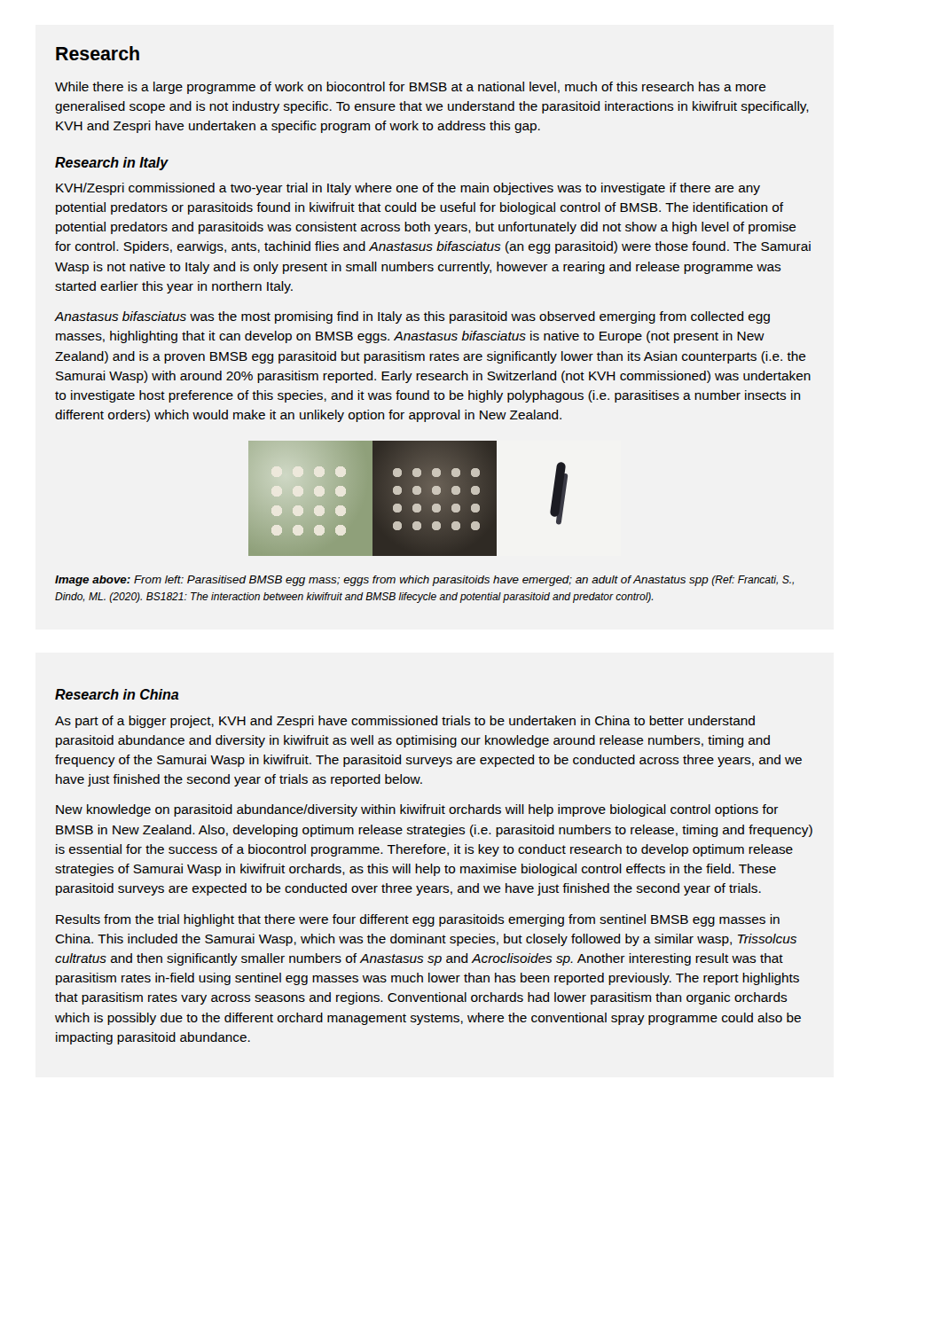Research
While there is a large programme of work on biocontrol for BMSB at a national level, much of this research has a more generalised scope and is not industry specific. To ensure that we understand the parasitoid interactions in kiwifruit specifically, KVH and Zespri have undertaken a specific program of work to address this gap.
Research in Italy
KVH/Zespri commissioned a two-year trial in Italy where one of the main objectives was to investigate if there are any potential predators or parasitoids found in kiwifruit that could be useful for biological control of BMSB. The identification of potential predators and parasitoids was consistent across both years, but unfortunately did not show a high level of promise for control. Spiders, earwigs, ants, tachinid flies and Anastasus bifasciatus (an egg parasitoid) were those found. The Samurai Wasp is not native to Italy and is only present in small numbers currently, however a rearing and release programme was started earlier this year in northern Italy.
Anastasus bifasciatus was the most promising find in Italy as this parasitoid was observed emerging from collected egg masses, highlighting that it can develop on BMSB eggs. Anastasus bifasciatus is native to Europe (not present in New Zealand) and is a proven BMSB egg parasitoid but parasitism rates are significantly lower than its Asian counterparts (i.e. the Samurai Wasp) with around 20% parasitism reported. Early research in Switzerland (not KVH commissioned) was undertaken to investigate host preference of this species, and it was found to be highly polyphagous (i.e. parasitises a number insects in different orders) which would make it an unlikely option for approval in New Zealand.
Image above: From left: Parasitised BMSB egg mass; eggs from which parasitoids have emerged; an adult of Anastatus spp (Ref: Francati, S., Dindo, ML. (2020). BS1821: The interaction between kiwifruit and BMSB lifecycle and potential parasitoid and predator control).
Research in China
As part of a bigger project, KVH and Zespri have commissioned trials to be undertaken in China to better understand parasitoid abundance and diversity in kiwifruit as well as optimising our knowledge around release numbers, timing and frequency of the Samurai Wasp in kiwifruit. The parasitoid surveys are expected to be conducted across three years, and we have just finished the second year of trials as reported below.
New knowledge on parasitoid abundance/diversity within kiwifruit orchards will help improve biological control options for BMSB in New Zealand. Also, developing optimum release strategies (i.e. parasitoid numbers to release, timing and frequency) is essential for the success of a biocontrol programme. Therefore, it is key to conduct research to develop optimum release strategies of Samurai Wasp in kiwifruit orchards, as this will help to maximise biological control effects in the field. These parasitoid surveys are expected to be conducted over three years, and we have just finished the second year of trials.
Results from the trial highlight that there were four different egg parasitoids emerging from sentinel BMSB egg masses in China. This included the Samurai Wasp, which was the dominant species, but closely followed by a similar wasp, Trissolcus cultratus and then significantly smaller numbers of Anastasus sp and Acroclisoides sp. Another interesting result was that parasitism rates in-field using sentinel egg masses was much lower than has been reported previously. The report highlights that parasitism rates vary across seasons and regions. Conventional orchards had lower parasitism than organic orchards which is possibly due to the different orchard management systems, where the conventional spray programme could also be impacting parasitoid abundance.